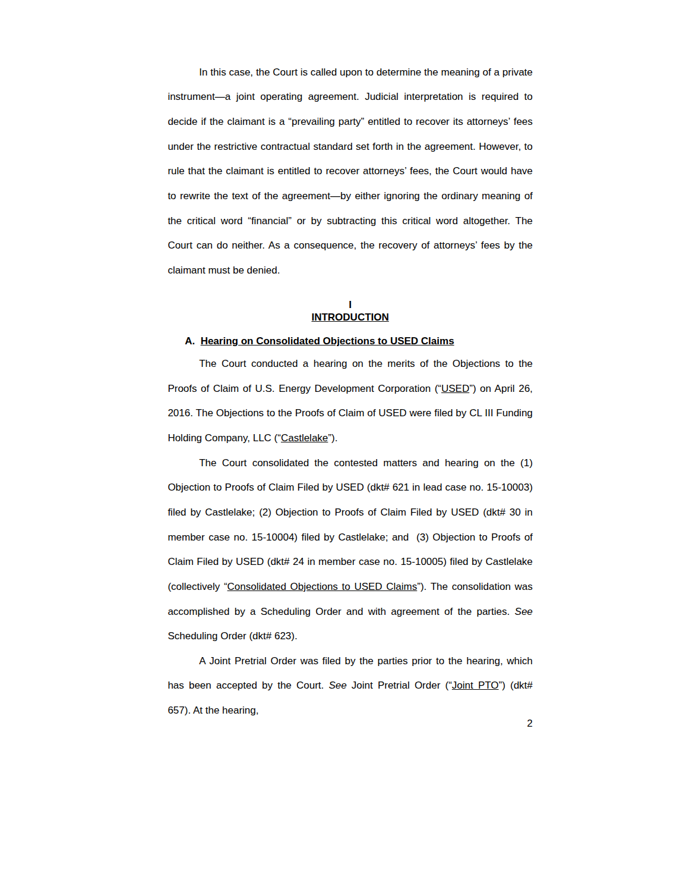In this case, the Court is called upon to determine the meaning of a private instrument—a joint operating agreement. Judicial interpretation is required to decide if the claimant is a “prevailing party” entitled to recover its attorneys’ fees under the restrictive contractual standard set forth in the agreement. However, to rule that the claimant is entitled to recover attorneys’ fees, the Court would have to rewrite the text of the agreement—by either ignoring the ordinary meaning of the critical word “financial” or by subtracting this critical word altogether. The Court can do neither. As a consequence, the recovery of attorneys’ fees by the claimant must be denied.
I INTRODUCTION
A. Hearing on Consolidated Objections to USED Claims
The Court conducted a hearing on the merits of the Objections to the Proofs of Claim of U.S. Energy Development Corporation (“USED”) on April 26, 2016. The Objections to the Proofs of Claim of USED were filed by CL III Funding Holding Company, LLC (“Castlelake”).
The Court consolidated the contested matters and hearing on the (1) Objection to Proofs of Claim Filed by USED (dkt# 621 in lead case no. 15-10003) filed by Castlelake; (2) Objection to Proofs of Claim Filed by USED (dkt# 30 in member case no. 15-10004) filed by Castlelake; and (3) Objection to Proofs of Claim Filed by USED (dkt# 24 in member case no. 15-10005) filed by Castlelake (collectively “Consolidated Objections to USED Claims”). The consolidation was accomplished by a Scheduling Order and with agreement of the parties. See Scheduling Order (dkt# 623).
A Joint Pretrial Order was filed by the parties prior to the hearing, which has been accepted by the Court. See Joint Pretrial Order (“Joint PTO”) (dkt# 657). At the hearing,
2